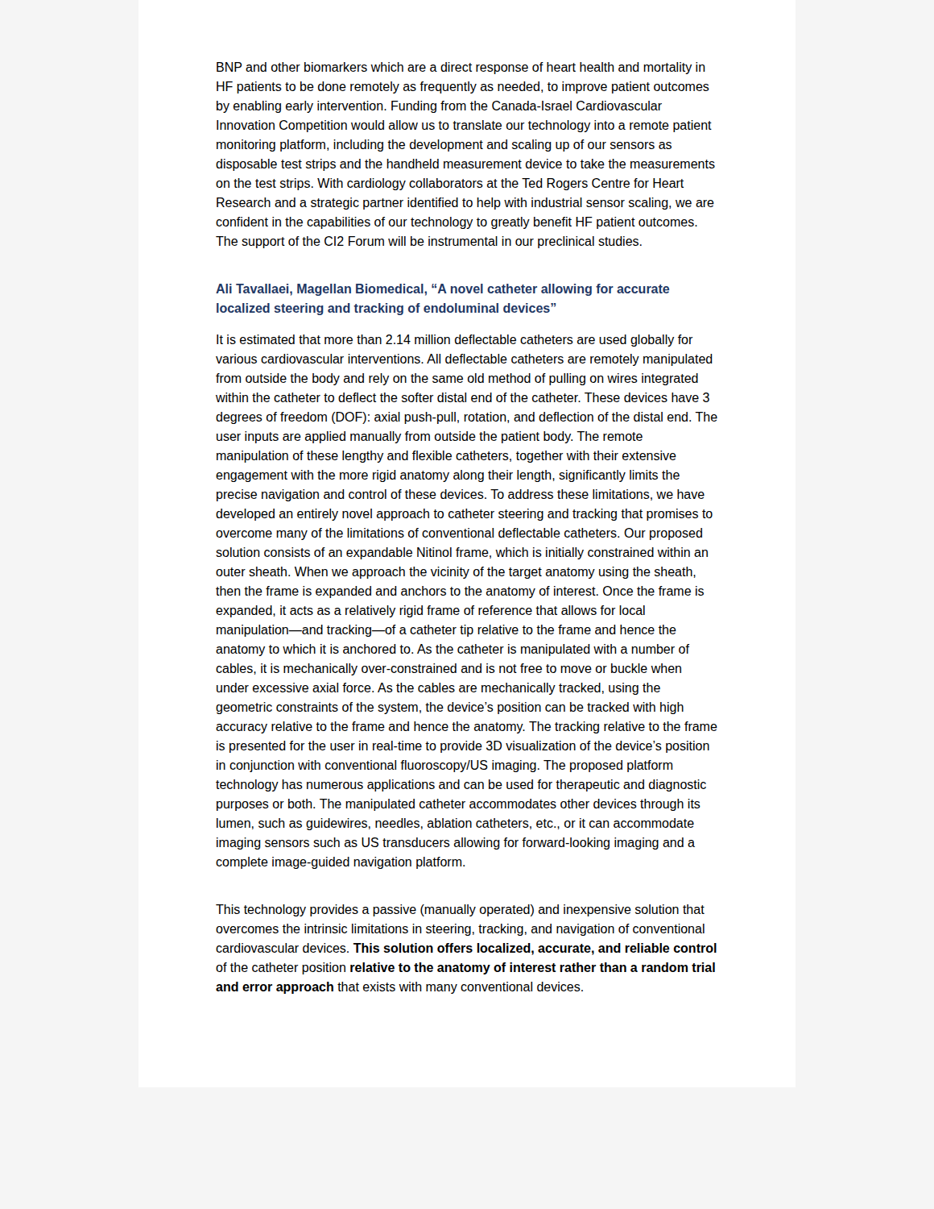BNP and other biomarkers which are a direct response of heart health and mortality in HF patients to be done remotely as frequently as needed, to improve patient outcomes by enabling early intervention. Funding from the Canada-Israel Cardiovascular Innovation Competition would allow us to translate our technology into a remote patient monitoring platform, including the development and scaling up of our sensors as disposable test strips and the handheld measurement device to take the measurements on the test strips. With cardiology collaborators at the Ted Rogers Centre for Heart Research and a strategic partner identified to help with industrial sensor scaling, we are confident in the capabilities of our technology to greatly benefit HF patient outcomes. The support of the CI2 Forum will be instrumental in our preclinical studies.
Ali Tavallaei, Magellan Biomedical, “A novel catheter allowing for accurate localized steering and tracking of endoluminal devices”
It is estimated that more than 2.14 million deflectable catheters are used globally for various cardiovascular interventions. All deflectable catheters are remotely manipulated from outside the body and rely on the same old method of pulling on wires integrated within the catheter to deflect the softer distal end of the catheter. These devices have 3 degrees of freedom (DOF): axial push-pull, rotation, and deflection of the distal end. The user inputs are applied manually from outside the patient body. The remote manipulation of these lengthy and flexible catheters, together with their extensive engagement with the more rigid anatomy along their length, significantly limits the precise navigation and control of these devices. To address these limitations, we have developed an entirely novel approach to catheter steering and tracking that promises to overcome many of the limitations of conventional deflectable catheters. Our proposed solution consists of an expandable Nitinol frame, which is initially constrained within an outer sheath. When we approach the vicinity of the target anatomy using the sheath, then the frame is expanded and anchors to the anatomy of interest. Once the frame is expanded, it acts as a relatively rigid frame of reference that allows for local manipulation—and tracking—of a catheter tip relative to the frame and hence the anatomy to which it is anchored to. As the catheter is manipulated with a number of cables, it is mechanically over-constrained and is not free to move or buckle when under excessive axial force. As the cables are mechanically tracked, using the geometric constraints of the system, the device’s position can be tracked with high accuracy relative to the frame and hence the anatomy. The tracking relative to the frame is presented for the user in real-time to provide 3D visualization of the device’s position in conjunction with conventional fluoroscopy/US imaging. The proposed platform technology has numerous applications and can be used for therapeutic and diagnostic purposes or both. The manipulated catheter accommodates other devices through its lumen, such as guidewires, needles, ablation catheters, etc., or it can accommodate imaging sensors such as US transducers allowing for forward-looking imaging and a complete image-guided navigation platform.
This technology provides a passive (manually operated) and inexpensive solution that overcomes the intrinsic limitations in steering, tracking, and navigation of conventional cardiovascular devices. This solution offers localized, accurate, and reliable control of the catheter position relative to the anatomy of interest rather than a random trial and error approach that exists with many conventional devices.